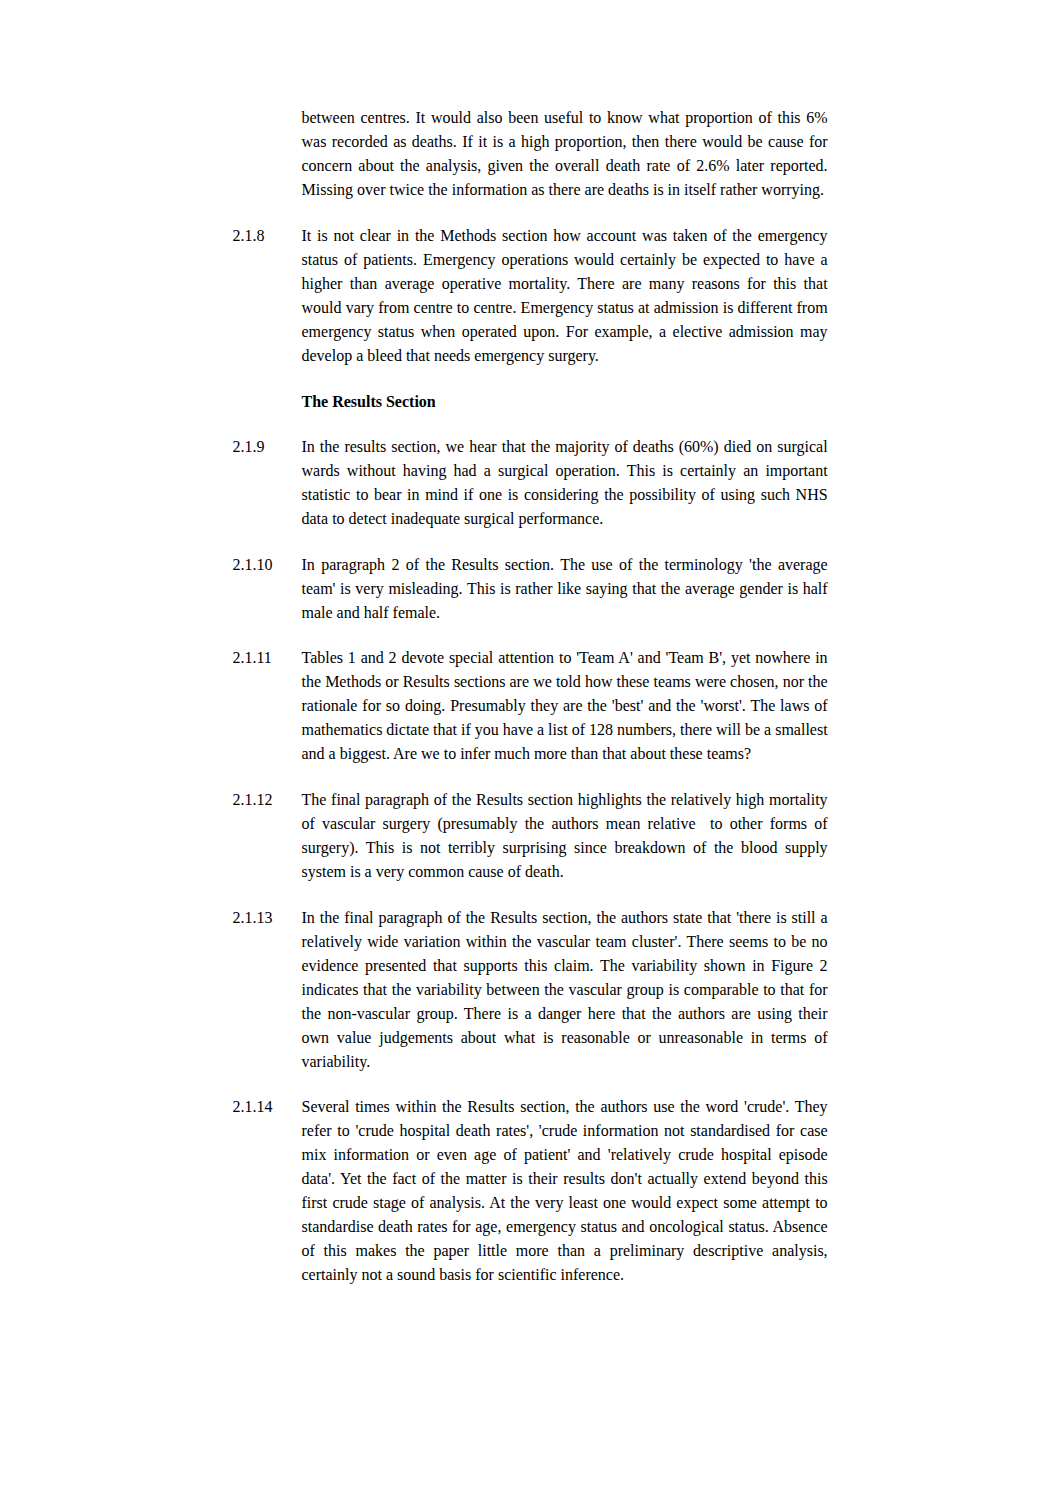between centres. It would also been useful to know what proportion of this 6% was recorded as deaths. If it is a high proportion, then there would be cause for concern about the analysis, given the overall death rate of 2.6% later reported. Missing over twice the information as there are deaths is in itself rather worrying.
2.1.8
It is not clear in the Methods section how account was taken of the emergency status of patients. Emergency operations would certainly be expected to have a higher than average operative mortality. There are many reasons for this that would vary from centre to centre. Emergency status at admission is different from emergency status when operated upon. For example, a elective admission may develop a bleed that needs emergency surgery.
The Results Section
2.1.9
In the results section, we hear that the majority of deaths (60%) died on surgical wards without having had a surgical operation. This is certainly an important statistic to bear in mind if one is considering the possibility of using such NHS data to detect inadequate surgical performance.
2.1.10
In paragraph 2 of the Results section. The use of the terminology 'the average team' is very misleading. This is rather like saying that the average gender is half male and half female.
2.1.11
Tables 1 and 2 devote special attention to 'Team A' and 'Team B', yet nowhere in the Methods or Results sections are we told how these teams were chosen, nor the rationale for so doing. Presumably they are the 'best' and the 'worst'. The laws of mathematics dictate that if you have a list of 128 numbers, there will be a smallest and a biggest. Are we to infer much more than that about these teams?
2.1.12
The final paragraph of the Results section highlights the relatively high mortality of vascular surgery (presumably the authors mean relative to other forms of surgery). This is not terribly surprising since breakdown of the blood supply system is a very common cause of death.
2.1.13
In the final paragraph of the Results section, the authors state that 'there is still a relatively wide variation within the vascular team cluster'. There seems to be no evidence presented that supports this claim. The variability shown in Figure 2 indicates that the variability between the vascular group is comparable to that for the non-vascular group. There is a danger here that the authors are using their own value judgements about what is reasonable or unreasonable in terms of variability.
2.1.14
Several times within the Results section, the authors use the word 'crude'. They refer to 'crude hospital death rates', 'crude information not standardised for case mix information or even age of patient' and 'relatively crude hospital episode data'. Yet the fact of the matter is their results don't actually extend beyond this first crude stage of analysis. At the very least one would expect some attempt to standardise death rates for age, emergency status and oncological status. Absence of this makes the paper little more than a preliminary descriptive analysis, certainly not a sound basis for scientific inference.